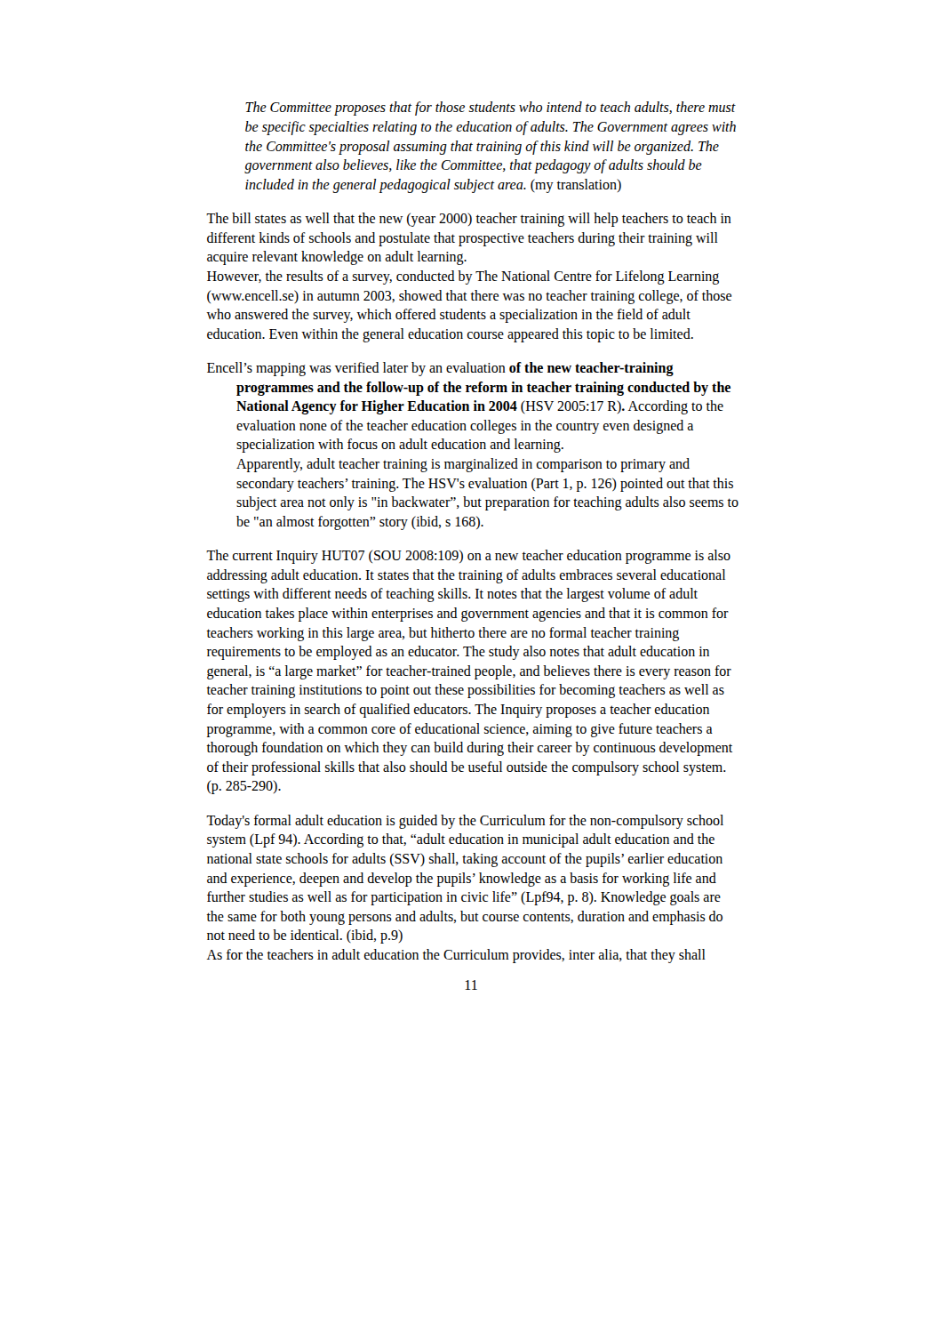The Committee proposes that for those students who intend to teach adults, there must be specific specialties relating to the education of adults. The Government agrees with the Committee's proposal assuming that training of this kind will be organized. The government also believes, like the Committee, that pedagogy of adults should be included in the general pedagogical subject area. (my translation)
The bill states as well that the new (year 2000) teacher training will help teachers to teach in different kinds of schools and postulate that prospective teachers during their training will acquire relevant knowledge on adult learning.
However, the results of a survey, conducted by The National Centre for Lifelong Learning (www.encell.se) in autumn 2003, showed that there was no teacher training college, of those who answered the survey, which offered students a specialization in the field of adult education. Even within the general education course appeared this topic to be limited.
Encell’s mapping was verified later by an evaluation of the new teacher-training
programmes and the follow-up of the reform in teacher training conducted by the National Agency for Higher Education in 2004 (HSV 2005:17 R). According to the evaluation none of the teacher education colleges in the country even designed a specialization with focus on adult education and learning.
Apparently, adult teacher training is marginalized in comparison to primary and secondary teachers’ training. The HSV's evaluation (Part 1, p. 126) pointed out that this subject area not only is "in backwater”, but preparation for teaching adults also seems to be "an almost forgotten” story (ibid, s 168).
The current Inquiry HUT07 (SOU 2008:109) on a new teacher education programme is also addressing adult education. It states that the training of adults embraces several educational settings with different needs of teaching skills. It notes that the largest volume of adult education takes place within enterprises and government agencies and that it is common for teachers working in this large area, but hitherto there are no formal teacher training requirements to be employed as an educator. The study also notes that adult education in general, is “a large market” for teacher-trained people, and believes there is every reason for teacher training institutions to point out these possibilities for becoming teachers as well as for employers in search of qualified educators. The Inquiry proposes a teacher education programme, with a common core of educational science, aiming to give future teachers a thorough foundation on which they can build during their career by continuous development of their professional skills that also should be useful outside the compulsory school system. (p. 285-290).
Today's formal adult education is guided by the Curriculum for the non-compulsory school system (Lpf 94). According to that, “adult education in municipal adult education and the national state schools for adults (SSV) shall, taking account of the pupils’ earlier education and experience, deepen and develop the pupils’ knowledge as a basis for working life and further studies as well as for participation in civic life” (Lpf94, p. 8). Knowledge goals are the same for both young persons and adults, but course contents, duration and emphasis do not need to be identical. (ibid, p.9)
As for the teachers in adult education the Curriculum provides, inter alia, that they shall
11